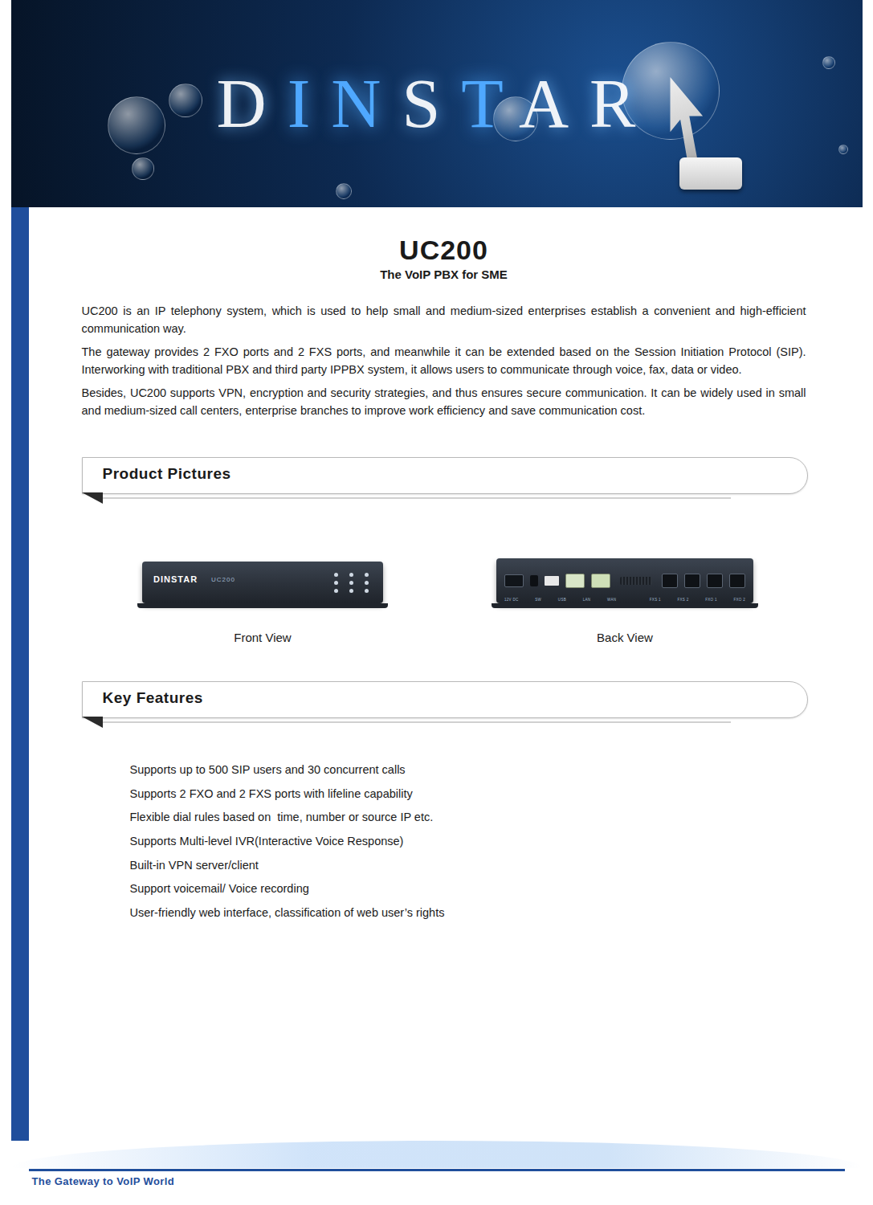DINSTAR
UC200
The VoIP PBX for SME
UC200 is an IP telephony system, which is used to help small and medium-sized enterprises establish a convenient and high-efficient communication way.
The gateway provides 2 FXO ports and 2 FXS ports, and meanwhile it can be extended based on the Session Initiation Protocol (SIP). Interworking with traditional PBX and third party IPPBX system, it allows users to communicate through voice, fax, data or video.
Besides, UC200 supports VPN, encryption and security strategies, and thus ensures secure communication. It can be widely used in small and medium-sized call centers, enterprise branches to improve work efficiency and save communication cost.
Product Pictures
DINSTAR UC200
Front View
12V DC SW USB LAN WAN FXS 1 FXS 2 FXO 1 FXO 2
Back View
Key Features
Supports up to 500 SIP users and 30 concurrent calls
Supports 2 FXO and 2 FXS ports with lifeline capability
Flexible dial rules based on time, number or source IP etc.
Supports Multi-level IVR(Interactive Voice Response)
Built-in VPN server/client
Support voicemail/ Voice recording
User-friendly web interface, classification of web user’s rights
The Gateway to VoIP World